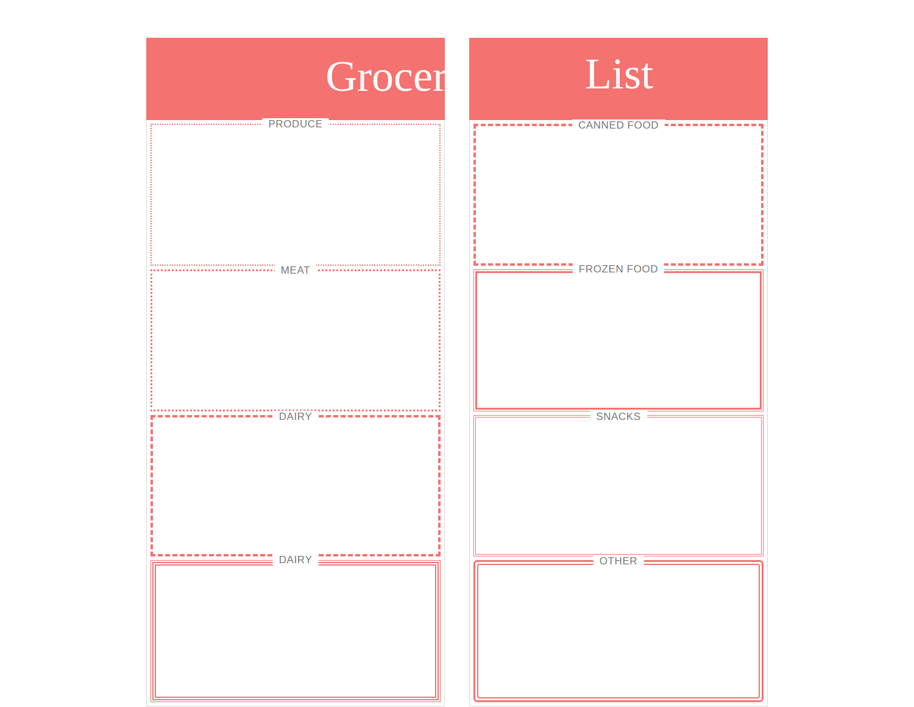Grocery
PRODUCE
MEAT
DAIRY
DAIRY
List
CANNED FOOD
FROZEN FOOD
SNACKS
OTHER